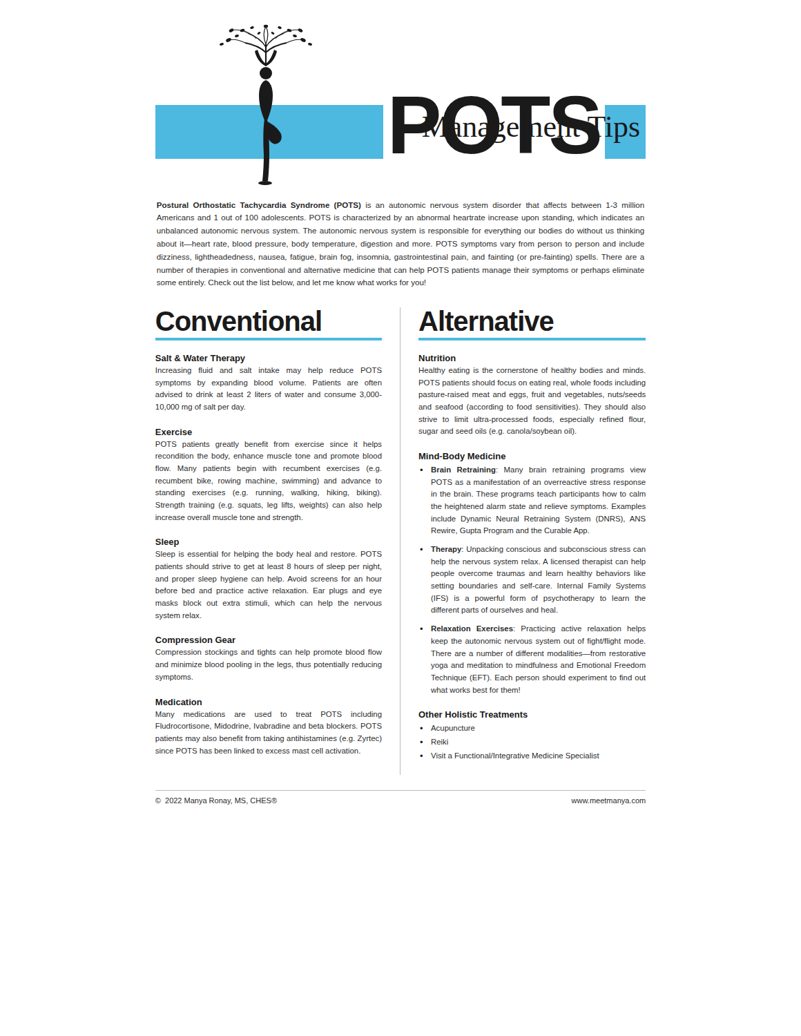POTS
Management Tips
Postural Orthostatic Tachycardia Syndrome (POTS) is an autonomic nervous system disorder that affects between 1-3 million Americans and 1 out of 100 adolescents. POTS is characterized by an abnormal heartrate increase upon standing, which indicates an unbalanced autonomic nervous system. The autonomic nervous system is responsible for everything our bodies do without us thinking about it—heart rate, blood pressure, body temperature, digestion and more. POTS symptoms vary from person to person and include dizziness, lightheadedness, nausea, fatigue, brain fog, insomnia, gastrointestinal pain, and fainting (or pre-fainting) spells. There are a number of therapies in conventional and alternative medicine that can help POTS patients manage their symptoms or perhaps eliminate some entirely. Check out the list below, and let me know what works for you!
Conventional
Salt & Water Therapy
Increasing fluid and salt intake may help reduce POTS symptoms by expanding blood volume. Patients are often advised to drink at least 2 liters of water and consume 3,000-10,000 mg of salt per day.
Exercise
POTS patients greatly benefit from exercise since it helps recondition the body, enhance muscle tone and promote blood flow. Many patients begin with recumbent exercises (e.g. recumbent bike, rowing machine, swimming) and advance to standing exercises (e.g. running, walking, hiking, biking). Strength training (e.g. squats, leg lifts, weights) can also help increase overall muscle tone and strength.
Sleep
Sleep is essential for helping the body heal and restore. POTS patients should strive to get at least 8 hours of sleep per night, and proper sleep hygiene can help. Avoid screens for an hour before bed and practice active relaxation. Ear plugs and eye masks block out extra stimuli, which can help the nervous system relax.
Compression Gear
Compression stockings and tights can help promote blood flow and minimize blood pooling in the legs, thus potentially reducing symptoms.
Medication
Many medications are used to treat POTS including Fludrocortisone, Midodrine, Ivabradine and beta blockers. POTS patients may also benefit from taking antihistamines (e.g. Zyrtec) since POTS has been linked to excess mast cell activation.
Alternative
Nutrition
Healthy eating is the cornerstone of healthy bodies and minds. POTS patients should focus on eating real, whole foods including pasture-raised meat and eggs, fruit and vegetables, nuts/seeds and seafood (according to food sensitivities). They should also strive to limit ultra-processed foods, especially refined flour, sugar and seed oils (e.g. canola/soybean oil).
Mind-Body Medicine
Brain Retraining: Many brain retraining programs view POTS as a manifestation of an overreactive stress response in the brain. These programs teach participants how to calm the heightened alarm state and relieve symptoms. Examples include Dynamic Neural Retraining System (DNRS), ANS Rewire, Gupta Program and the Curable App.
Therapy: Unpacking conscious and subconscious stress can help the nervous system relax. A licensed therapist can help people overcome traumas and learn healthy behaviors like setting boundaries and self-care. Internal Family Systems (IFS) is a powerful form of psychotherapy to learn the different parts of ourselves and heal.
Relaxation Exercises: Practicing active relaxation helps keep the autonomic nervous system out of fight/flight mode. There are a number of different modalities—from restorative yoga and meditation to mindfulness and Emotional Freedom Technique (EFT). Each person should experiment to find out what works best for them!
Other Holistic Treatments
Acupuncture
Reiki
Visit a Functional/Integrative Medicine Specialist
© 2022 Manya Ronay, MS, CHES® www.meetmanya.com